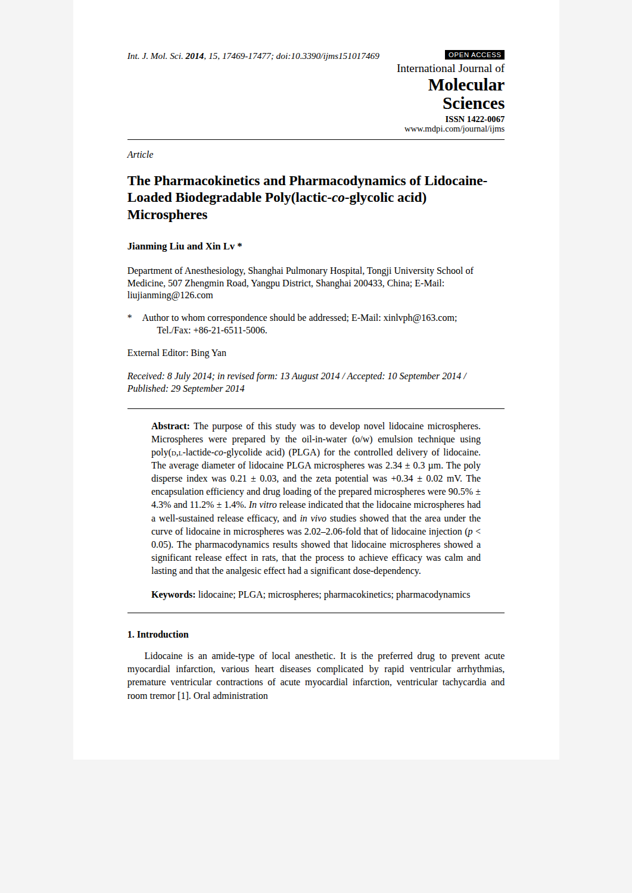Int. J. Mol. Sci. 2014, 15, 17469-17477; doi:10.3390/ijms151017469
OPEN ACCESS
International Journal of
Molecular Sciences
ISSN 1422-0067
www.mdpi.com/journal/ijms
Article
The Pharmacokinetics and Pharmacodynamics of Lidocaine-Loaded Biodegradable Poly(lactic-co-glycolic acid) Microspheres
Jianming Liu and Xin Lv *
Department of Anesthesiology, Shanghai Pulmonary Hospital, Tongji University School of Medicine, 507 Zhengmin Road, Yangpu District, Shanghai 200433, China; E-Mail: liujianming@126.com
*Author to whom correspondence should be addressed; E-Mail: xinlvph@163.com;Tel./Fax: +86-21-6511-5006.
External Editor: Bing Yan
Received: 8 July 2014; in revised form: 13 August 2014 / Accepted: 10 September 2014 / Published: 29 September 2014
Abstract: The purpose of this study was to develop novel lidocaine microspheres. Microspheres were prepared by the oil-in-water (o/w) emulsion technique using poly(d,l-lactide-co-glycolide acid) (PLGA) for the controlled delivery of lidocaine. The average diameter of lidocaine PLGA microspheres was 2.34 ± 0.3 µm. The poly disperse index was 0.21 ± 0.03, and the zeta potential was +0.34 ± 0.02 mV. The encapsulation efficiency and drug loading of the prepared microspheres were 90.5% ± 4.3% and 11.2% ± 1.4%. In vitro release indicated that the lidocaine microspheres had a well-sustained release efficacy, and in vivo studies showed that the area under the curve of lidocaine in microspheres was 2.02–2.06-fold that of lidocaine injection (p < 0.05). The pharmacodynamics results showed that lidocaine microspheres showed a significant release effect in rats, that the process to achieve efficacy was calm and lasting and that the analgesic effect had a significant dose-dependency.
Keywords: lidocaine; PLGA; microspheres; pharmacokinetics; pharmacodynamics
1. Introduction
Lidocaine is an amide-type of local anesthetic. It is the preferred drug to prevent acute myocardial infarction, various heart diseases complicated by rapid ventricular arrhythmias, premature ventricular contractions of acute myocardial infarction, ventricular tachycardia and room tremor [1]. Oral administration